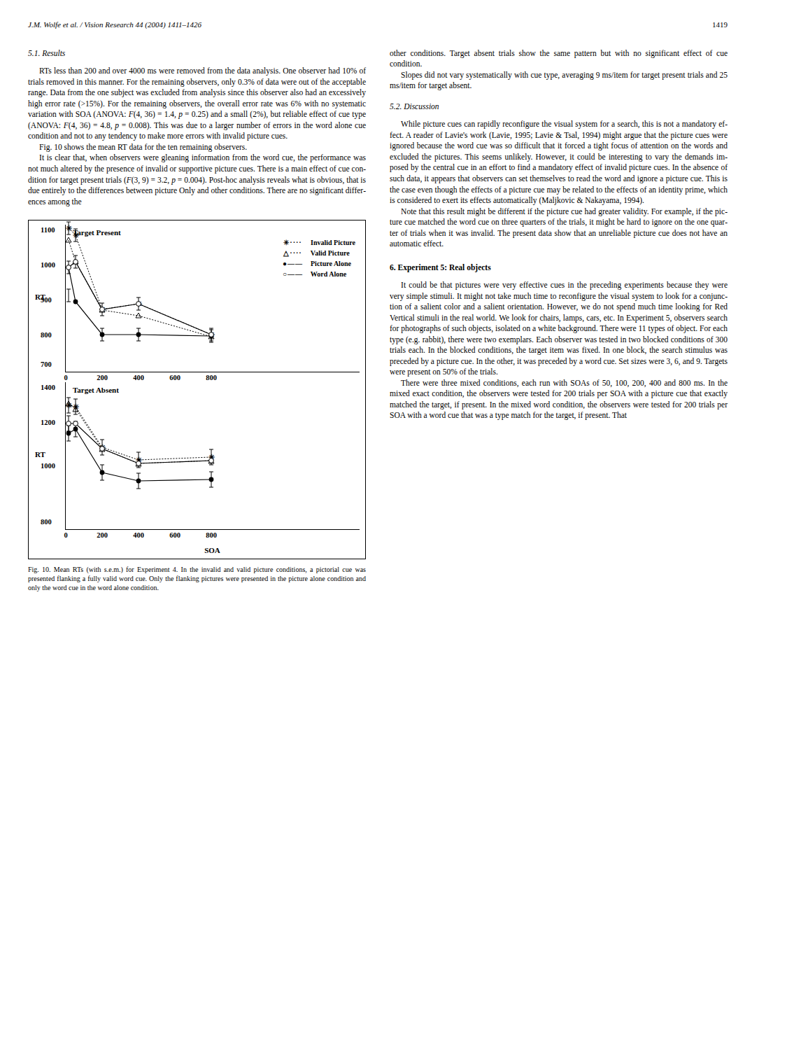J.M. Wolfe et al. / Vision Research 44 (2004) 1411–1426 1419
5.1. Results
RTs less than 200 and over 4000 ms were removed from the data analysis. One observer had 10% of trials removed in this manner. For the remaining observers, only 0.3% of data were out of the acceptable range. Data from the one subject was excluded from analysis since this observer also had an excessively high error rate (>15%). For the remaining observers, the overall error rate was 6% with no systematic variation with SOA (ANOVA: F(4, 36) = 1.4, p = 0.25) and a small (2%), but reliable effect of cue type (ANOVA: F(4, 36) = 4.8, p = 0.008). This was due to a larger number of errors in the word alone cue condition and not to any tendency to make more errors with invalid picture cues.
Fig. 10 shows the mean RT data for the ten remaining observers.
It is clear that, when observers were gleaning information from the word cue, the performance was not much altered by the presence of invalid or supportive picture cues. There is a main effect of cue condition for target present trials (F(3, 9) = 3.2, p = 0.004). Post-hoc analysis reveals what is obvious, that is due entirely to the differences between picture Only and other conditions. There are no significant differences among the
Target Present
RT
1100
1000
900
800
700
0
200
400
600
800
✳···· Invalid Picture
△···· Valid Picture
●—— Picture Alone
○—— Word Alone
✳ ✳ ✳ ✳ ✳
Target Absent
RT
1400
1200
1000
800
0
200
400
600
800
✳ ✳ ✳ ✳ ✳
SOA
Fig. 10. Mean RTs (with s.e.m.) for Experiment 4. In the invalid and valid picture conditions, a pictorial cue was presented flanking a fully valid word cue. Only the flanking pictures were presented in the picture alone condition and only the word cue in the word alone condition.
other conditions. Target absent trials show the same pattern but with no significant effect of cue condition.
Slopes did not vary systematically with cue type, averaging 9 ms/item for target present trials and 25 ms/item for target absent.
5.2. Discussion
While picture cues can rapidly reconfigure the visual system for a search, this is not a mandatory effect. A reader of Lavie's work (Lavie, 1995; Lavie & Tsal, 1994) might argue that the picture cues were ignored because the word cue was so difficult that it forced a tight focus of attention on the words and excluded the pictures. This seems unlikely. However, it could be interesting to vary the demands imposed by the central cue in an effort to find a mandatory effect of invalid picture cues. In the absence of such data, it appears that observers can set themselves to read the word and ignore a picture cue. This is the case even though the effects of a picture cue may be related to the effects of an identity prime, which is considered to exert its effects automatically (Maljkovic & Nakayama, 1994).
Note that this result might be different if the picture cue had greater validity. For example, if the picture cue matched the word cue on three quarters of the trials, it might be hard to ignore on the one quarter of trials when it was invalid. The present data show that an unreliable picture cue does not have an automatic effect.
6. Experiment 5: Real objects
It could be that pictures were very effective cues in the preceding experiments because they were very simple stimuli. It might not take much time to reconfigure the visual system to look for a conjunction of a salient color and a salient orientation. However, we do not spend much time looking for Red Vertical stimuli in the real world. We look for chairs, lamps, cars, etc. In Experiment 5, observers search for photographs of such objects, isolated on a white background. There were 11 types of object. For each type (e.g. rabbit), there were two exemplars. Each observer was tested in two blocked conditions of 300 trials each. In the blocked conditions, the target item was fixed. In one block, the search stimulus was preceded by a picture cue. In the other, it was preceded by a word cue. Set sizes were 3, 6, and 9. Targets were present on 50% of the trials.
There were three mixed conditions, each run with SOAs of 50, 100, 200, 400 and 800 ms. In the mixed exact condition, the observers were tested for 200 trials per SOA with a picture cue that exactly matched the target, if present. In the mixed word condition, the observers were tested for 200 trials per SOA with a word cue that was a type match for the target, if present. That